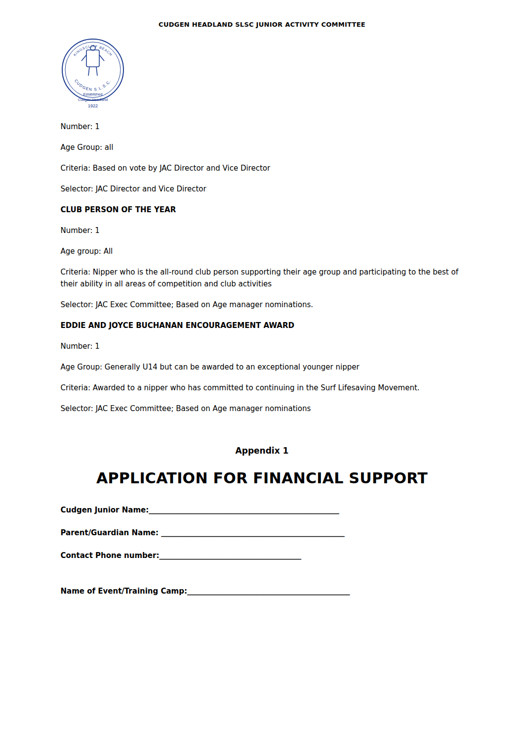CUDGEN HEADLAND SLSC JUNIOR ACTIVITY COMMITTEE
KINGSCLIFF BEACH CUDGEN S.L.S.C. Established Cudgen Headland 1922
Number: 1
Age Group: all
Criteria: Based on vote by JAC Director and Vice Director
Selector: JAC Director and Vice Director
Club Person of the Year
Number: 1
Age group: All
Criteria: Nipper who is the all-round club person supporting their age group and participating to the best of their ability in all areas of competition and club activities
Selector: JAC Exec Committee; Based on Age manager nominations.
Eddie and Joyce Buchanan Encouragement Award
Number: 1
Age Group: Generally U14 but can be awarded to an exceptional younger nipper
Criteria: Awarded to a nipper who has committed to continuing in the Surf Lifesaving Movement.
Selector: JAC Exec Committee; Based on Age manager nominations
Appendix 1
APPLICATION FOR FINANCIAL SUPPORT
Cudgen Junior Name:_______________________________________________________
Parent/Guardian Name: _____________________________________________________
Contact Phone number:_________________________________________
Name of Event/Training Camp:_______________________________________________